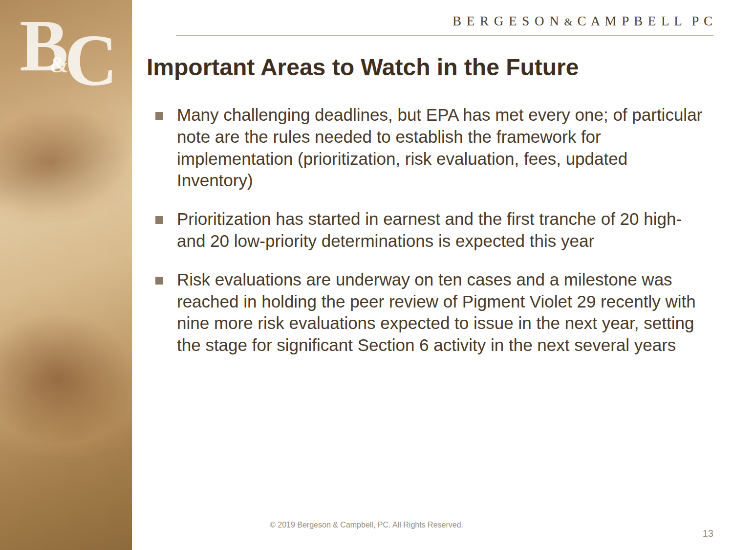B&C
B E R G E S O N & C A M P B E L L P C
Important Areas to Watch in the Future
Many challenging deadlines, but EPA has met every one; of particular note are the rules needed to establish the framework for implementation (prioritization, risk evaluation, fees, updated Inventory)
Prioritization has started in earnest and the first tranche of 20 high- and 20 low-priority determinations is expected this year
Risk evaluations are underway on ten cases and a milestone was reached in holding the peer review of Pigment Violet 29 recently with nine more risk evaluations expected to issue in the next year, setting the stage for significant Section 6 activity in the next several years
© 2019 Bergeson & Campbell, PC. All Rights Reserved.
13